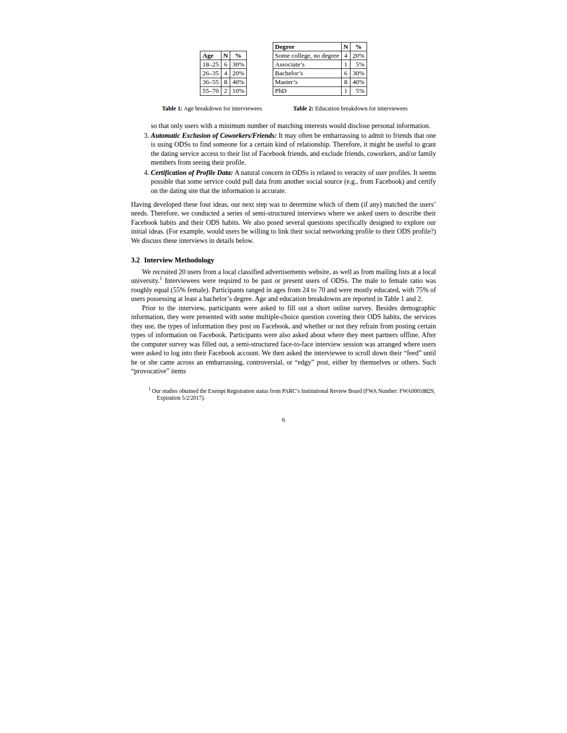| Age | N | % |
| --- | --- | --- |
| 18–25 | 6 | 30% |
| 26–35 | 4 | 20% |
| 36–55 | 8 | 40% |
| 55–70 | 2 | 10% |
| Degree | N | % |
| --- | --- | --- |
| Some college, no degree | 4 | 20% |
| Associate’s | 1 | 5% |
| Bachelor’s | 6 | 30% |
| Master’s | 8 | 40% |
| PhD | 1 | 5% |
Table 1: Age breakdown for interviewees
Table 2: Education breakdown for interviewees
so that only users with a minimum number of matching interests would disclose personal information.
3. Automatic Exclusion of Coworkers/Friends: It may often be embarrassing to admit to friends that one is using ODSs to find someone for a certain kind of relationship. Therefore, it might be useful to grant the dating service access to their list of Facebook friends, and exclude friends, coworkers, and/or family members from seeing their profile.
4. Certification of Profile Data: A natural concern in ODSs is related to veracity of user profiles. It seems possible that some service could pull data from another social source (e.g., from Facebook) and certify on the dating site that the information is accurate.
Having developed these four ideas, our next step was to determine which of them (if any) matched the users’ needs. Therefore, we conducted a series of semi-structured interviews where we asked users to describe their Facebook habits and their ODS habits. We also posed several questions specifically designed to explore our initial ideas. (For example, would users be willing to link their social networking profile to their ODS profile?) We discuss these interviews in details below.
3.2 Interview Methodology
We recruited 20 users from a local classified advertisements website, as well as from mailing lists at a local university.1 Interviewees were required to be past or present users of ODSs. The male to female ratio was roughly equal (55% female). Participants ranged in ages from 24 to 70 and were mostly educated, with 75% of users possessing at least a bachelor’s degree. Age and education breakdowns are reported in Table 1 and 2.
Prior to the interview, participants were asked to fill out a short online survey. Besides demographic information, they were presented with some multiple-choice question covering their ODS habits, the services they use, the types of information they post on Facebook, and whether or not they refrain from posting certain types of information on Facebook. Participants were also asked about where they meet partners offline. After the computer survey was filled out, a semi-structured face-to-face interview session was arranged where users were asked to log into their Facebook account. We then asked the interviewee to scroll down their “feed” until he or she came across an embarrassing, controversial, or “edgy” post, either by themselves or others. Such “provocative” items
1 Our studies obtained the Exempt Registration status from PARC’s Institutional Review Board (FWA Number: FWA00018829, Expiration 5/2/2017).
6